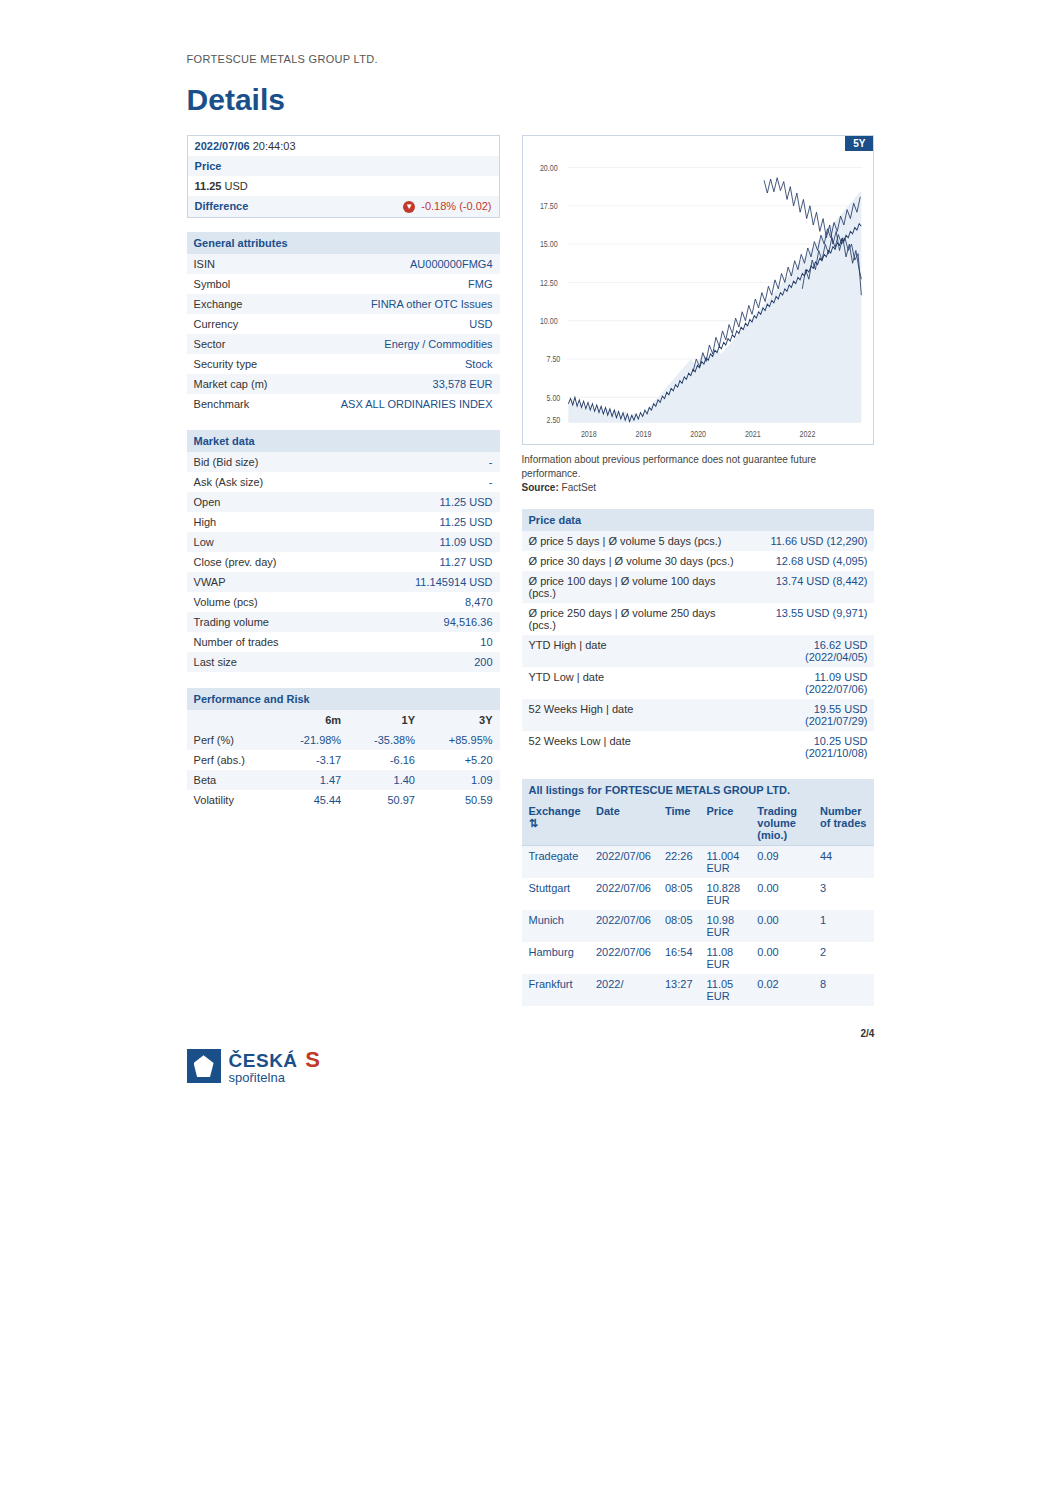FORTESCUE METALS GROUP LTD.
Details
2022/07/06 20:44:03
Price
11.25 USD
Difference
▼-0.18% (-0.02)
General attributes
| ISIN | AU000000FMG4 |
| Symbol | FMG |
| Exchange | FINRA other OTC Issues |
| Currency | USD |
| Sector | Energy / Commodities |
| Security type | Stock |
| Market cap (m) | 33,578 EUR |
| Benchmark | ASX ALL ORDINARIES INDEX |
Market data
| Bid (Bid size) | - |
| Ask (Ask size) | - |
| Open | 11.25 USD |
| High | 11.25 USD |
| Low | 11.09 USD |
| Close (prev. day) | 11.27 USD |
| VWAP | 11.145914 USD |
| Volume (pcs) | 8,470 |
| Trading volume | 94,516.36 |
| Number of trades | 10 |
| Last size | 200 |
Performance and Risk
| | 6m | 1Y | 3Y |
| --- | --- | --- | --- |
| Perf (%) | -21.98% | -35.38% | +85.95% |
| Perf (abs.) | -3.17 | -6.16 | +5.20 |
| Beta | 1.47 | 1.40 | 1.09 |
| Volatility | 45.44 | 50.97 | 50.59 |
5Y
20.00 17.50 15.00 12.50 10.00 7.50 5.00 2.50 2018 2019 2020 2021 2022
Information about previous performance does not guarantee future performance.
Source: FactSet
Price data
| Ø price 5 days / Ø volume 5 days (pcs.) | 11.66 USD (12,290) |
| Ø price 30 days / Ø volume 30 days (pcs.) | 12.68 USD (4,095) |
| Ø price 100 days / Ø volume 100 days (pcs.) | 13.74 USD (8,442) |
| Ø price 250 days / Ø volume 250 days (pcs.) | 13.55 USD (9,971) |
| YTD High / date | 16.62 USD (2022/04/05) |
| YTD Low / date | 11.09 USD (2022/07/06) |
| 52 Weeks High / date | 19.55 USD (2021/07/29) |
| 52 Weeks Low / date | 10.25 USD (2021/10/08) |
All listings for FORTESCUE METALS GROUP LTD.
| Exchange ⇅ | Date | Time | Price | Trading volume (mio.) | Number of trades |
| --- | --- | --- | --- | --- | --- |
| Tradegate | 2022/07/06 | 22:26 | 11.004 EUR | 0.09 | 44 |
| Stuttgart | 2022/07/06 | 08:05 | 10.828 EUR | 0.00 | 3 |
| Munich | 2022/07/06 | 08:05 | 10.98 EUR | 0.00 | 1 |
| Hamburg | 2022/07/06 | 16:54 | 11.08 EUR | 0.00 | 2 |
| Frankfurt | 2022/ | 13:27 | 11.05 EUR | 0.02 | 8 |
2/4
ČESKÁ S
spořitelna